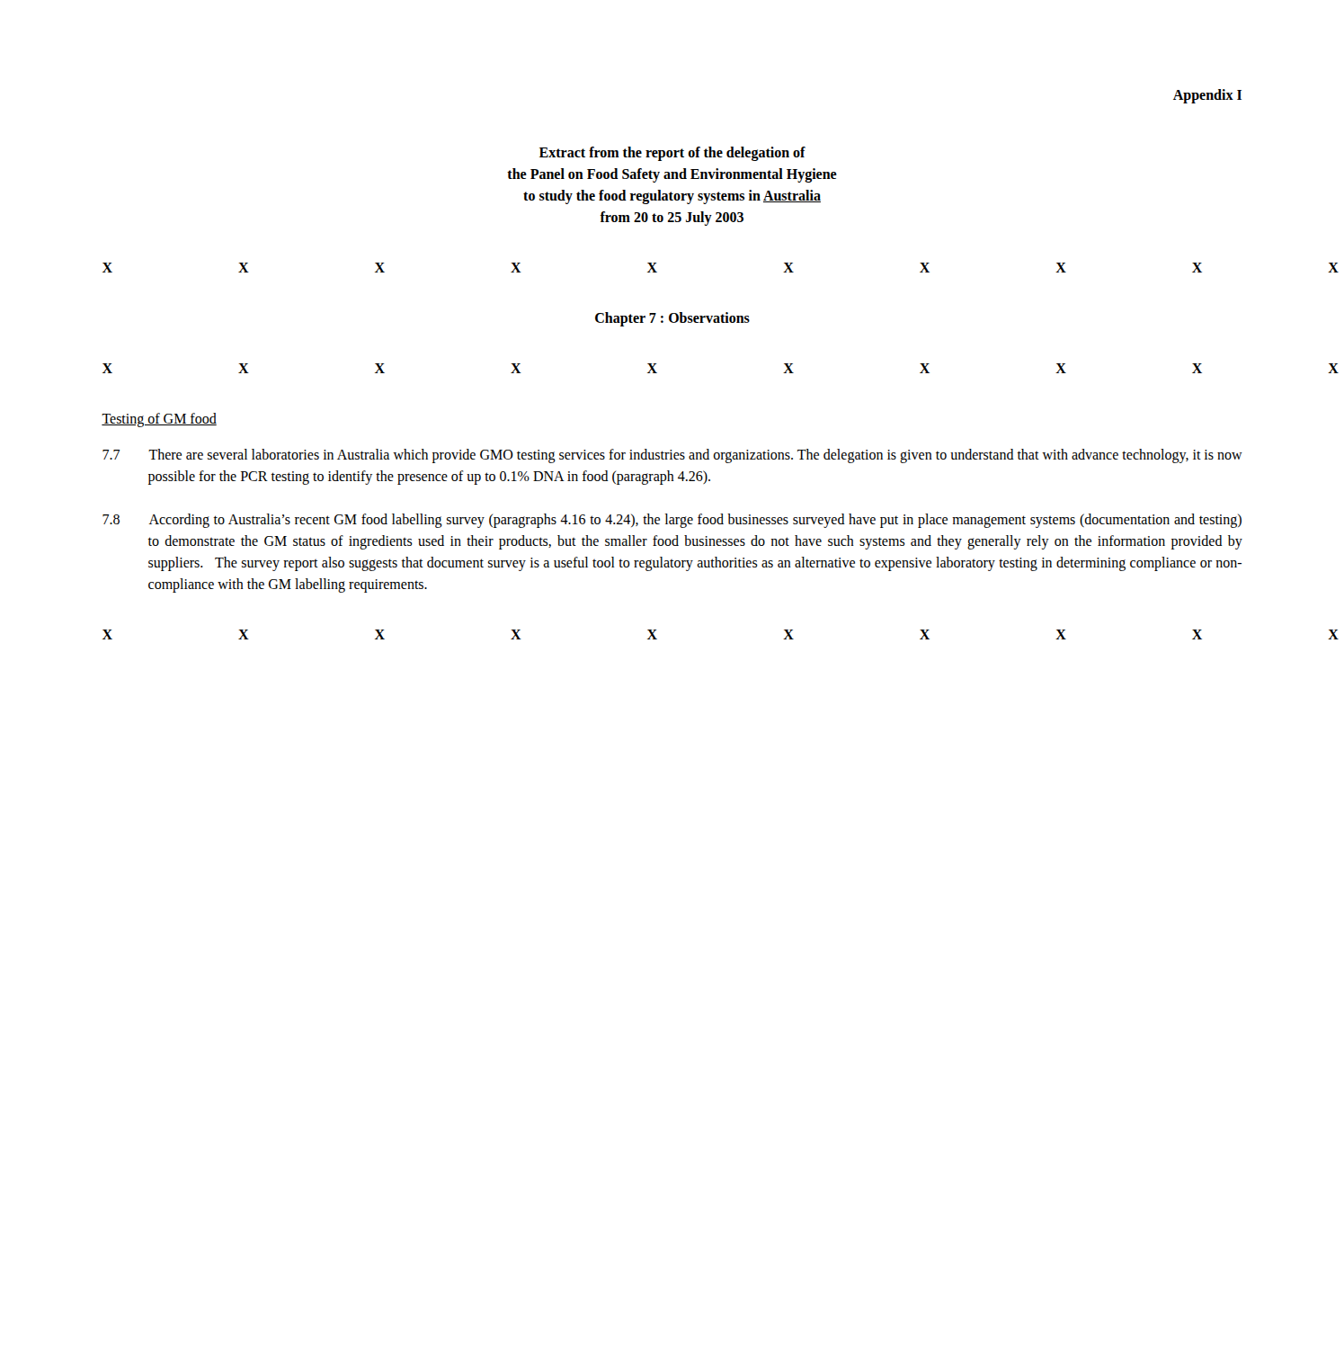Appendix I
Extract from the report of the delegation of
the Panel on Food Safety and Environmental Hygiene
to study the food regulatory systems in Australia
from 20 to 25 July 2003
X X X X X X X X X X
Chapter 7 : Observations
X X X X X X X X X X
Testing of GM food
7.7  There are several laboratories in Australia which provide GMO testing services for industries and organizations. The delegation is given to understand that with advance technology, it is now possible for the PCR testing to identify the presence of up to 0.1% DNA in food (paragraph 4.26).
7.8  According to Australia’s recent GM food labelling survey (paragraphs 4.16 to 4.24), the large food businesses surveyed have put in place management systems (documentation and testing) to demonstrate the GM status of ingredients used in their products, but the smaller food businesses do not have such systems and they generally rely on the information provided by suppliers. The survey report also suggests that document survey is a useful tool to regulatory authorities as an alternative to expensive laboratory testing in determining compliance or non-compliance with the GM labelling requirements.
X X X X X X X X X X